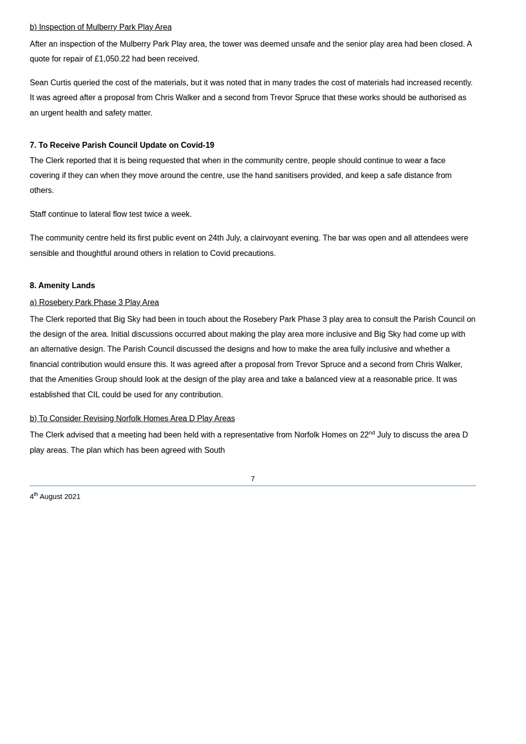b) Inspection of Mulberry Park Play Area
After an inspection of the Mulberry Park Play area, the tower was deemed unsafe and the senior play area had been closed. A quote for repair of £1,050.22 had been received.
Sean Curtis queried the cost of the materials, but it was noted that in many trades the cost of materials had increased recently. It was agreed after a proposal from Chris Walker and a second from Trevor Spruce that these works should be authorised as an urgent health and safety matter.
7. To Receive Parish Council Update on Covid-19
The Clerk reported that it is being requested that when in the community centre, people should continue to wear a face covering if they can when they move around the centre, use the hand sanitisers provided, and keep a safe distance from others.
Staff continue to lateral flow test twice a week.
The community centre held its first public event on 24th July, a clairvoyant evening. The bar was open and all attendees were sensible and thoughtful around others in relation to Covid precautions.
8. Amenity Lands
a) Rosebery Park Phase 3 Play Area
The Clerk reported that Big Sky had been in touch about the Rosebery Park Phase 3 play area to consult the Parish Council on the design of the area. Initial discussions occurred about making the play area more inclusive and Big Sky had come up with an alternative design. The Parish Council discussed the designs and how to make the area fully inclusive and whether a financial contribution would ensure this. It was agreed after a proposal from Trevor Spruce and a second from Chris Walker, that the Amenities Group should look at the design of the play area and take a balanced view at a reasonable price. It was established that CIL could be used for any contribution.
b) To Consider Revising Norfolk Homes Area D Play Areas
The Clerk advised that a meeting had been held with a representative from Norfolk Homes on 22nd July to discuss the area D play areas. The plan which has been agreed with South
7
4th August 2021